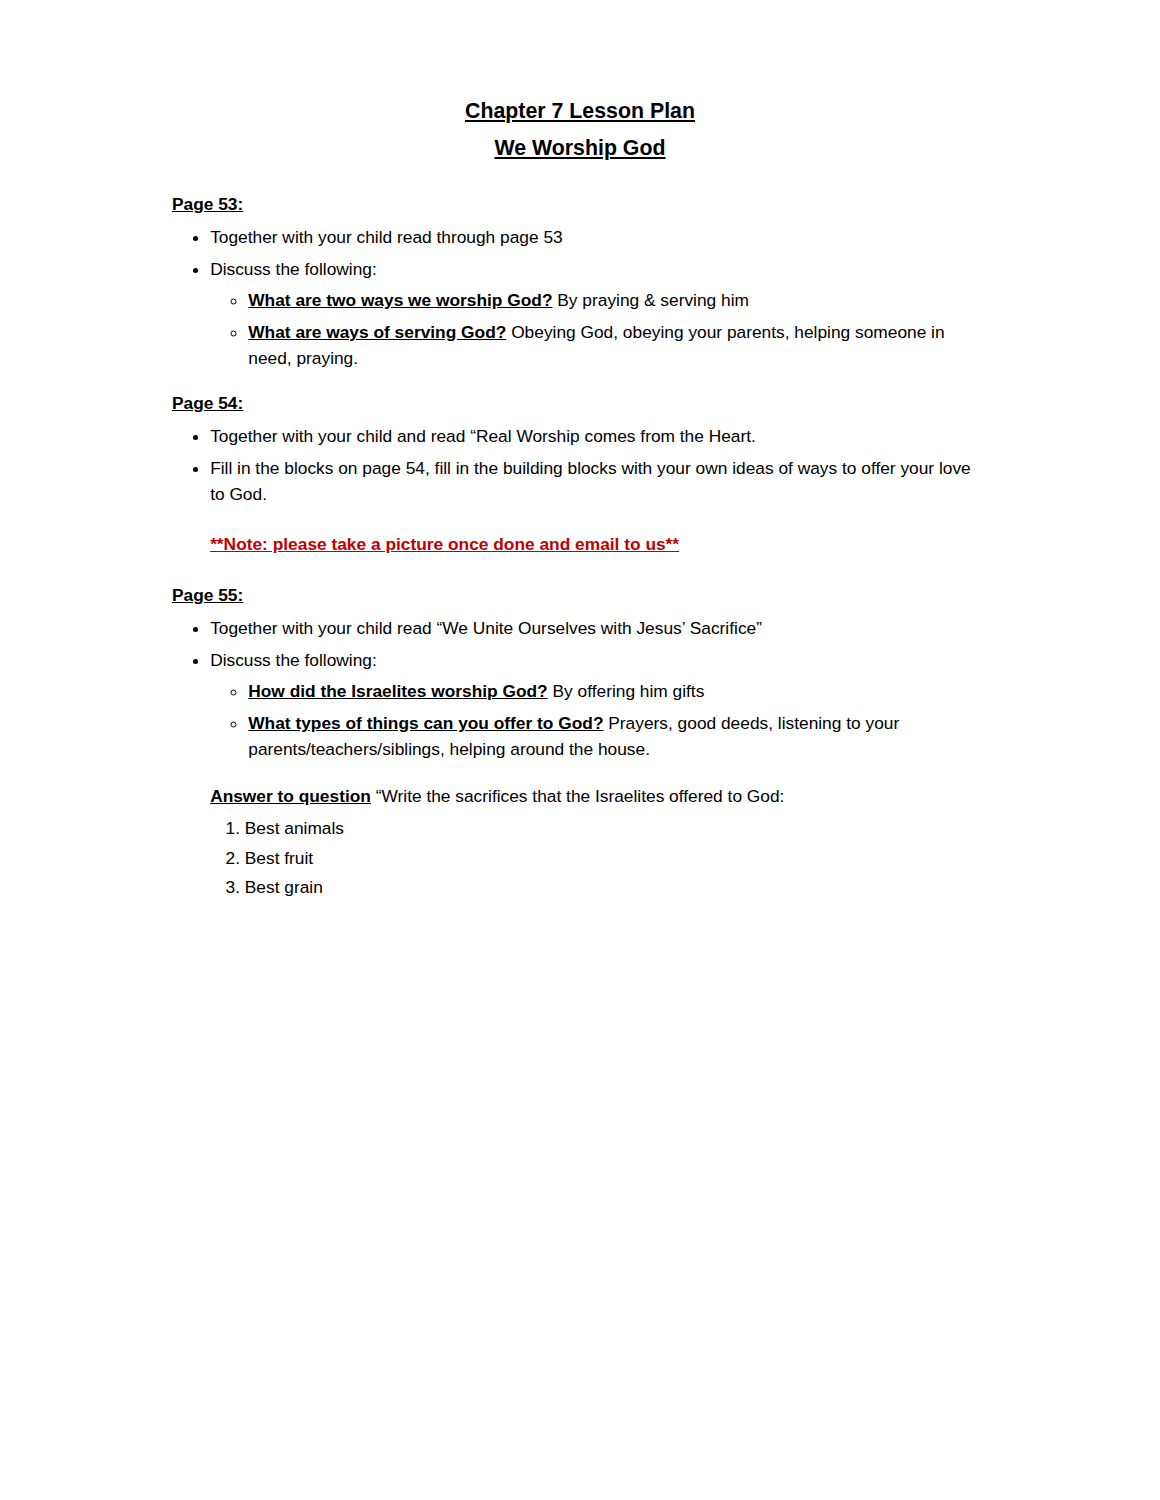Chapter 7 Lesson Plan
We Worship God
Page 53:
Together with your child read through page 53
Discuss the following:
What are two ways we worship God? By praying & serving him
What are ways of serving God? Obeying God, obeying your parents, helping someone in need, praying.
Page 54:
Together with your child and read “Real Worship comes from the Heart.
Fill in the blocks on page 54, fill in the building blocks with your own ideas of ways to offer your love to God.
**Note: please take a picture once done and email to us**
Page 55:
Together with your child read “We Unite Ourselves with Jesus’ Sacrifice”
Discuss the following:
How did the Israelites worship God? By offering him gifts
What types of things can you offer to God? Prayers, good deeds, listening to your parents/teachers/siblings, helping around the house.
Answer to question “Write the sacrifices that the Israelites offered to God:
Best animals
Best fruit
Best grain